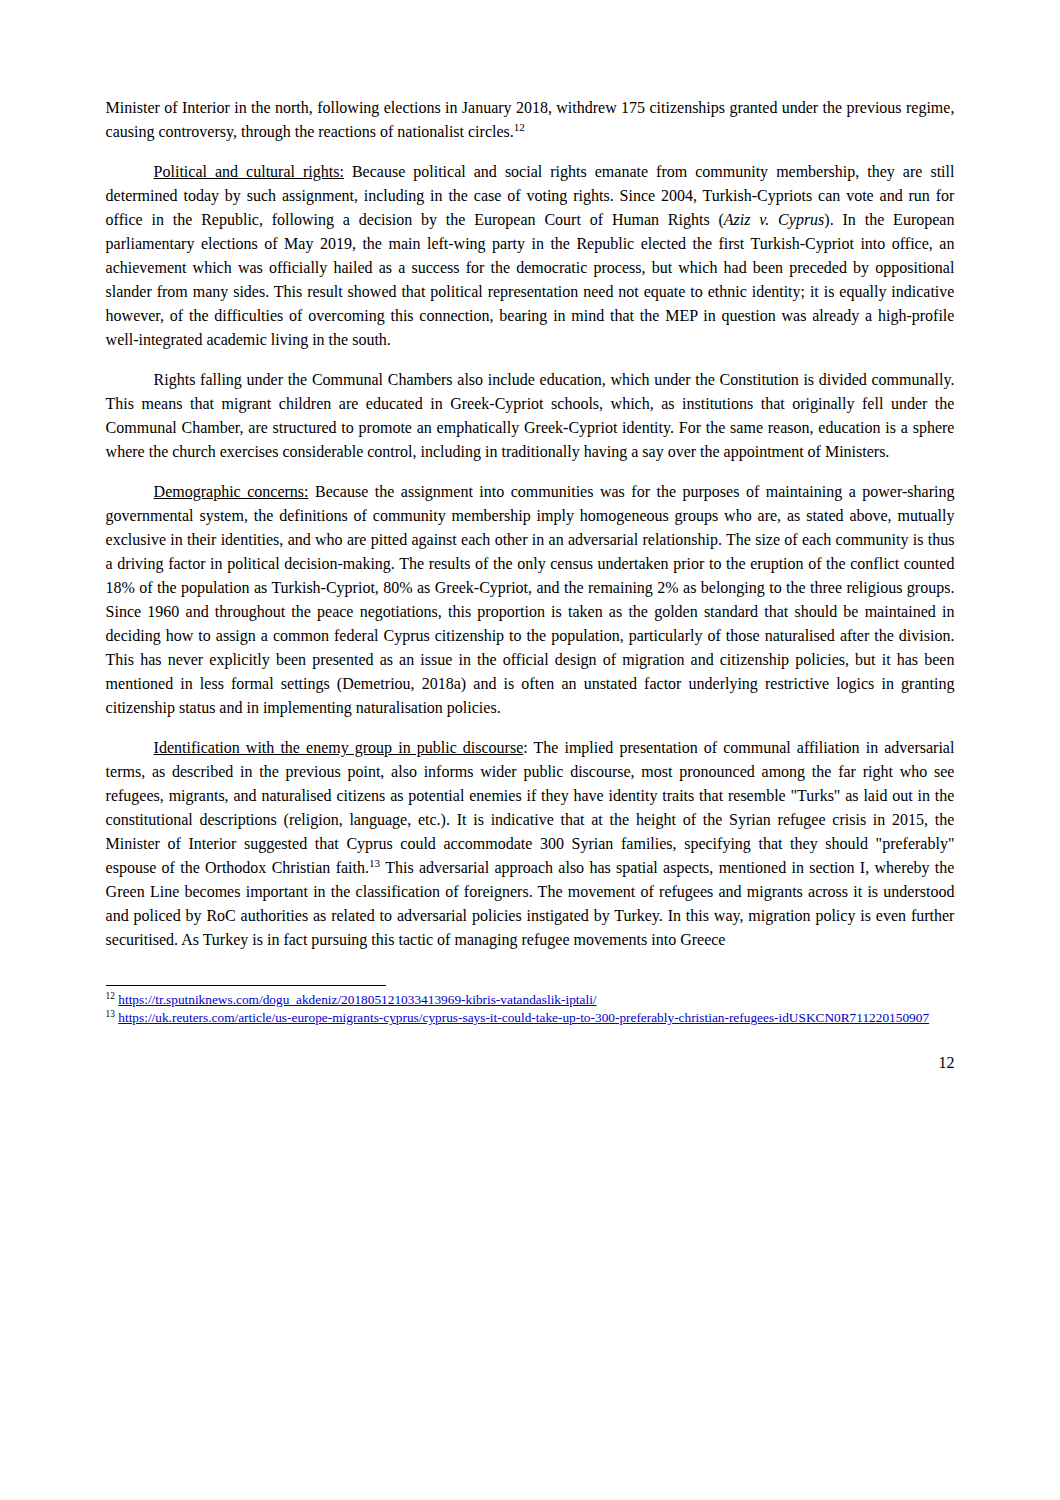Minister of Interior in the north, following elections in January 2018, withdrew 175 citizenships granted under the previous regime, causing controversy, through the reactions of nationalist circles.12
Political and cultural rights: Because political and social rights emanate from community membership, they are still determined today by such assignment, including in the case of voting rights. Since 2004, Turkish-Cypriots can vote and run for office in the Republic, following a decision by the European Court of Human Rights (Aziz v. Cyprus). In the European parliamentary elections of May 2019, the main left-wing party in the Republic elected the first Turkish-Cypriot into office, an achievement which was officially hailed as a success for the democratic process, but which had been preceded by oppositional slander from many sides. This result showed that political representation need not equate to ethnic identity; it is equally indicative however, of the difficulties of overcoming this connection, bearing in mind that the MEP in question was already a high-profile well-integrated academic living in the south.
Rights falling under the Communal Chambers also include education, which under the Constitution is divided communally. This means that migrant children are educated in Greek-Cypriot schools, which, as institutions that originally fell under the Communal Chamber, are structured to promote an emphatically Greek-Cypriot identity. For the same reason, education is a sphere where the church exercises considerable control, including in traditionally having a say over the appointment of Ministers.
Demographic concerns: Because the assignment into communities was for the purposes of maintaining a power-sharing governmental system, the definitions of community membership imply homogeneous groups who are, as stated above, mutually exclusive in their identities, and who are pitted against each other in an adversarial relationship. The size of each community is thus a driving factor in political decision-making. The results of the only census undertaken prior to the eruption of the conflict counted 18% of the population as Turkish-Cypriot, 80% as Greek-Cypriot, and the remaining 2% as belonging to the three religious groups. Since 1960 and throughout the peace negotiations, this proportion is taken as the golden standard that should be maintained in deciding how to assign a common federal Cyprus citizenship to the population, particularly of those naturalised after the division. This has never explicitly been presented as an issue in the official design of migration and citizenship policies, but it has been mentioned in less formal settings (Demetriou, 2018a) and is often an unstated factor underlying restrictive logics in granting citizenship status and in implementing naturalisation policies.
Identification with the enemy group in public discourse: The implied presentation of communal affiliation in adversarial terms, as described in the previous point, also informs wider public discourse, most pronounced among the far right who see refugees, migrants, and naturalised citizens as potential enemies if they have identity traits that resemble "Turks" as laid out in the constitutional descriptions (religion, language, etc.). It is indicative that at the height of the Syrian refugee crisis in 2015, the Minister of Interior suggested that Cyprus could accommodate 300 Syrian families, specifying that they should "preferably" espouse of the Orthodox Christian faith.13 This adversarial approach also has spatial aspects, mentioned in section I, whereby the Green Line becomes important in the classification of foreigners. The movement of refugees and migrants across it is understood and policed by RoC authorities as related to adversarial policies instigated by Turkey. In this way, migration policy is even further securitised. As Turkey is in fact pursuing this tactic of managing refugee movements into Greece
12 https://tr.sputniknews.com/dogu_akdeniz/201805121033413969-kibris-vatandaslik-iptali/
13 https://uk.reuters.com/article/us-europe-migrants-cyprus/cyprus-says-it-could-take-up-to-300-preferably-christian-refugees-idUSKCN0R711220150907
12